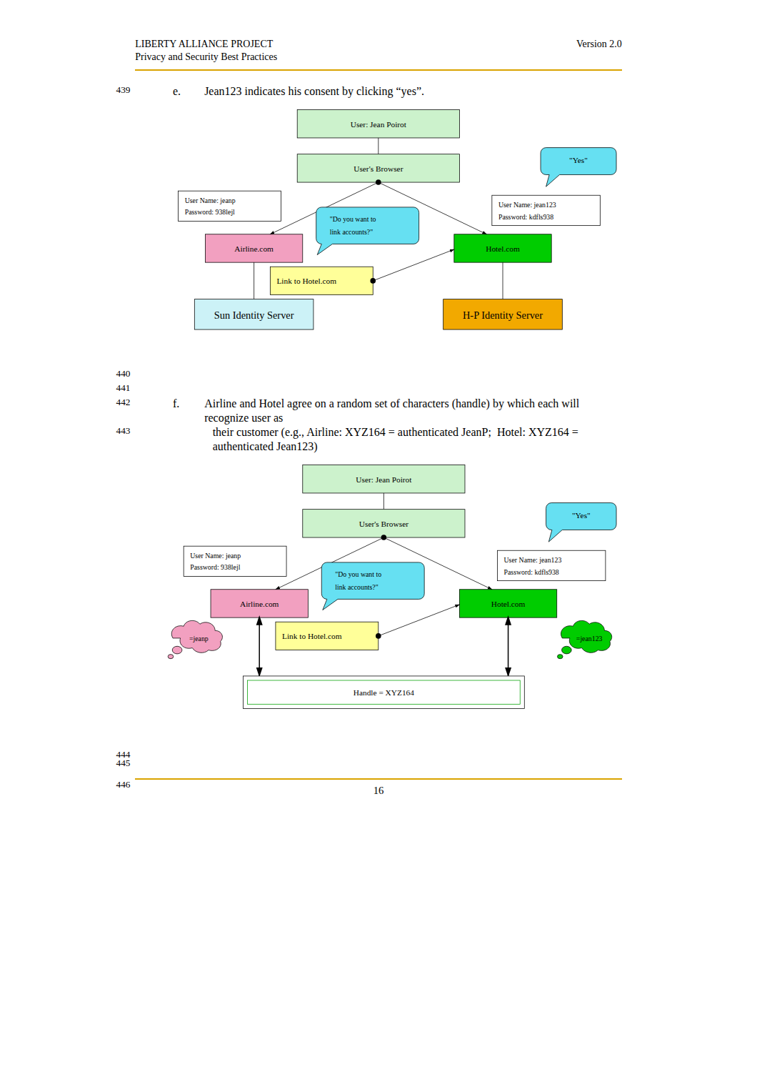LIBERTY ALLIANCE PROJECT
Privacy and Security Best Practices
Version 2.0
439
e. Jean123 indicates his consent by clicking “yes”.
User: Jean Poirot User's Browser "Yes" User Name: jeanp Password: 938lejl User Name: jean123 Password: kdfls938 "Do you want to link accounts?" Airline.com Hotel.com Link to Hotel.com Sun Identity Server H-P Identity Server
440
441
442
f. Airline and Hotel agree on a random set of characters (handle) by which each will recognize user as
443
their customer (e.g., Airline: XYZ164 = authenticated JeanP; Hotel: XYZ164 = authenticated Jean123)
User: Jean Poirot User's Browser "Yes" User Name: jeanp Password: 938lejl User Name: jean123 Password: kdfls938 "Do you want to link accounts?" Airline.com Hotel.com Link to Hotel.com =jeanp =jean123 Handle = XYZ164
444
445
446
16